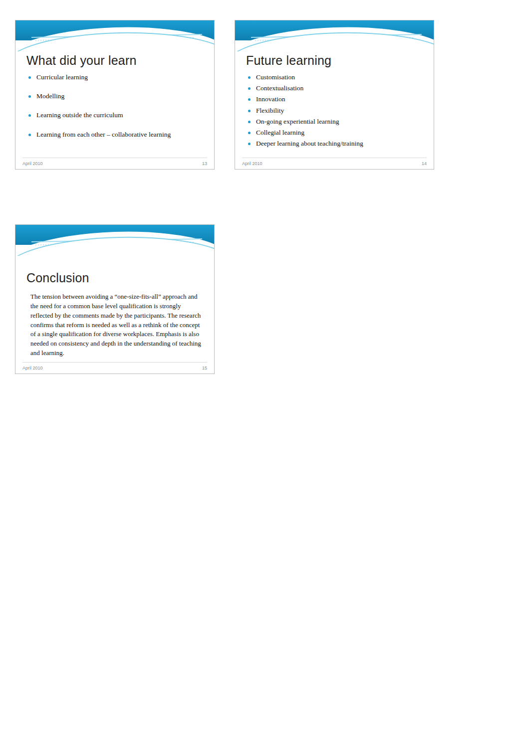What did your learn
Curricular learning
Modelling
Learning outside the curriculum
Learning from each other – collaborative learning
April 2010 13
Future learning
Customisation
Contextualisation
Innovation
Flexibility
On-going experiential learning
Collegial learning
Deeper learning about teaching/training
April 2010 14
Conclusion
The tension between avoiding a “one-size-fits-all” approach and the need for a common base level qualification is strongly reflected by the comments made by the participants. The research confirms that reform is needed as well as a rethink of the concept of a single qualification for diverse workplaces. Emphasis is also needed on consistency and depth in the understanding of teaching and learning.
April 2010 15